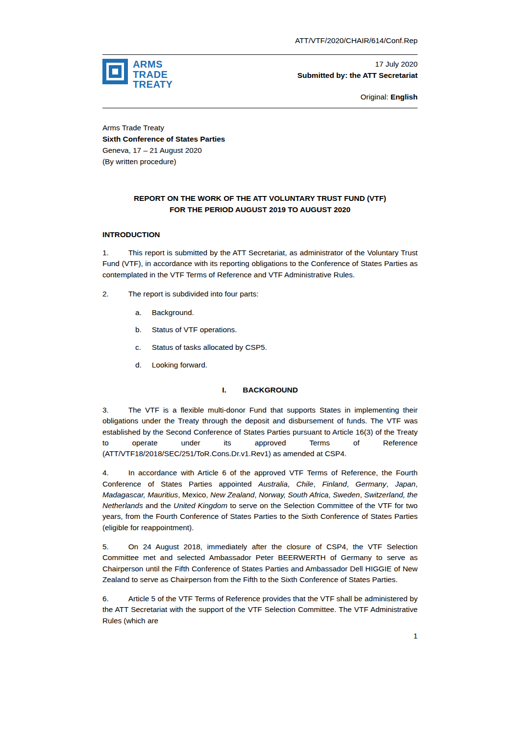ATT/VTF/2020/CHAIR/614/Conf.Rep
Arms Trade Treaty
17 July 2020
Submitted by: the ATT Secretariat
Original: English
Arms Trade Treaty
Sixth Conference of States Parties
Geneva, 17 – 21 August 2020
(By written procedure)
Report on the work of the ATT Voluntary Trust Fund (VTF)
for the period August 2019 to August 2020
Introduction
1. This report is submitted by the ATT Secretariat, as administrator of the Voluntary Trust Fund (VTF), in accordance with its reporting obligations to the Conference of States Parties as contemplated in the VTF Terms of Reference and VTF Administrative Rules.
2. The report is subdivided into four parts:
a. Background.
b. Status of VTF operations.
c. Status of tasks allocated by CSP5.
d. Looking forward.
I. Background
3. The VTF is a flexible multi-donor Fund that supports States in implementing their obligations under the Treaty through the deposit and disbursement of funds. The VTF was established by the Second Conference of States Parties pursuant to Article 16(3) of the Treaty to operate under its approved Terms of Reference (ATT/VTF18/2018/SEC/251/ToR.Cons.Dr.v1.Rev1) as amended at CSP4.
4. In accordance with Article 6 of the approved VTF Terms of Reference, the Fourth Conference of States Parties appointed Australia, Chile, Finland, Germany, Japan, Madagascar, Mauritius, Mexico, New Zealand, Norway, South Africa, Sweden, Switzerland, the Netherlands and the United Kingdom to serve on the Selection Committee of the VTF for two years, from the Fourth Conference of States Parties to the Sixth Conference of States Parties (eligible for reappointment).
5. On 24 August 2018, immediately after the closure of CSP4, the VTF Selection Committee met and selected Ambassador Peter BEERWERTH of Germany to serve as Chairperson until the Fifth Conference of States Parties and Ambassador Dell HIGGIE of New Zealand to serve as Chairperson from the Fifth to the Sixth Conference of States Parties.
6. Article 5 of the VTF Terms of Reference provides that the VTF shall be administered by the ATT Secretariat with the support of the VTF Selection Committee. The VTF Administrative Rules (which are
1